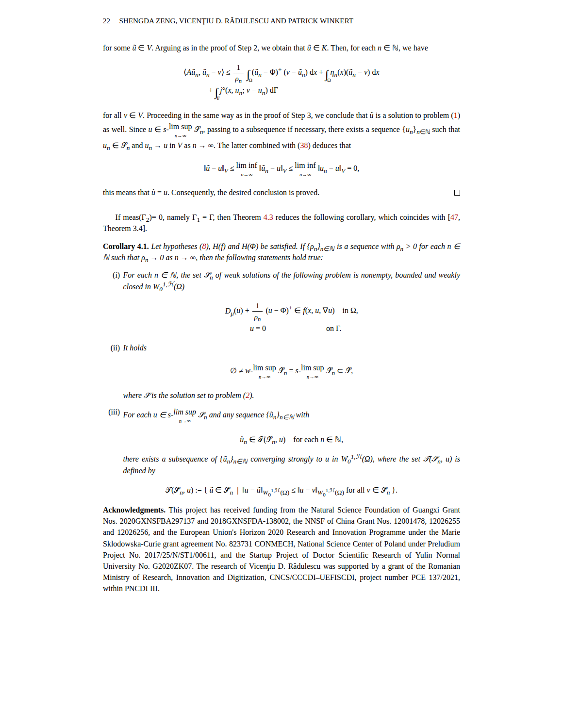22 SHENGDA ZENG, VICENŢIU D. RĂDULESCU AND PATRICK WINKERT
for some ũ ∈ V. Arguing as in the proof of Step 2, we obtain that ũ ∈ K. Then, for each n ∈ ℕ, we have
⟨Aũn, ũn − v⟩ ≤ 1 ρn ∫Ω (ũn − Φ)+ (v − ũn) dx + ∫Ω ηn(x)(ũn − v) dx + ∫Γ2 j°(x, un; v − un) dΓ
for all v ∈ V. Proceeding in the same way as in the proof of Step 3, we conclude that ũ is a solution to problem (1) as well. Since u ∈ s-lim sup n→∞ 𝒮n, passing to a subsequence if necessary, there exists a sequence {un}n∈ℕ such that un ∈ 𝒮n and un → u in V as n → ∞. The latter combined with (38) deduces that
‖ũ − u‖V ≤ lim inf n→∞ ‖ũn − u‖V ≤ lim inf n→∞ ‖un − u‖V = 0,
this means that ũ = u. Consequently, the desired conclusion is proved.
If meas(Γ2)= 0, namely Γ1 = Γ, then Theorem 4.3 reduces the following corollary, which coincides with [47, Theorem 3.4].
Corollary 4.1. Let hypotheses (8), H(f) and H(Φ) be satisfied. If {ρn}n∈ℕ is a sequence with ρn > 0 for each n ∈ ℕ such that ρn → 0 as n → ∞, then the following statements hold true:
(i) For each n ∈ ℕ, the set 𝒮̃n of weak solutions of the following problem is nonempty, bounded and weakly closed in W01,ℋ(Ω)
Dμ(u) + 1 ρn (u − Φ)+ ∈ f(x, u, ∇u) in Ω, u = 0 on Γ.
(ii) It holds
∅ ≠ w-lim sup n→∞ 𝒮̃n = s-lim sup n→∞ 𝒮̃n ⊂ 𝒮̃,
where 𝒮̃ is the solution set to problem (2).
(iii) For each u ∈ s-lim sup n→∞ 𝒮̃n and any sequence {ũn}n∈ℕ with
ũn ∈ 𝒯(𝒮̃n, u) for each n ∈ ℕ,
there exists a subsequence of {ũn}n∈ℕ converging strongly to u in W01,ℋ(Ω), where the set 𝒯(𝒮̃n, u) is defined by
𝒯(𝒮̃n, u) := { ũ ∈ 𝒮̃n | ‖u − ũ‖W01,ℋ(Ω) ≤ ‖u − v‖W01,ℋ(Ω) for all v ∈ 𝒮̃n }.
Acknowledgments. This project has received funding from the Natural Science Foundation of Guangxi Grant Nos. 2020GXNSFBA297137 and 2018GXNSFDA-138002, the NNSF of China Grant Nos. 12001478, 12026255 and 12026256, and the European Union's Horizon 2020 Research and Innovation Programme under the Marie Sklodowska-Curie grant agreement No. 823731 CONMECH, National Science Center of Poland under Preludium Project No. 2017/25/N/ST1/00611, and the Startup Project of Doctor Scientific Research of Yulin Normal University No. G2020ZK07. The research of Vicenţiu D. Rădulescu was supported by a grant of the Romanian Ministry of Research, Innovation and Digitization, CNCS/CCCDI–UEFISCDI, project number PCE 137/2021, within PNCDI III.